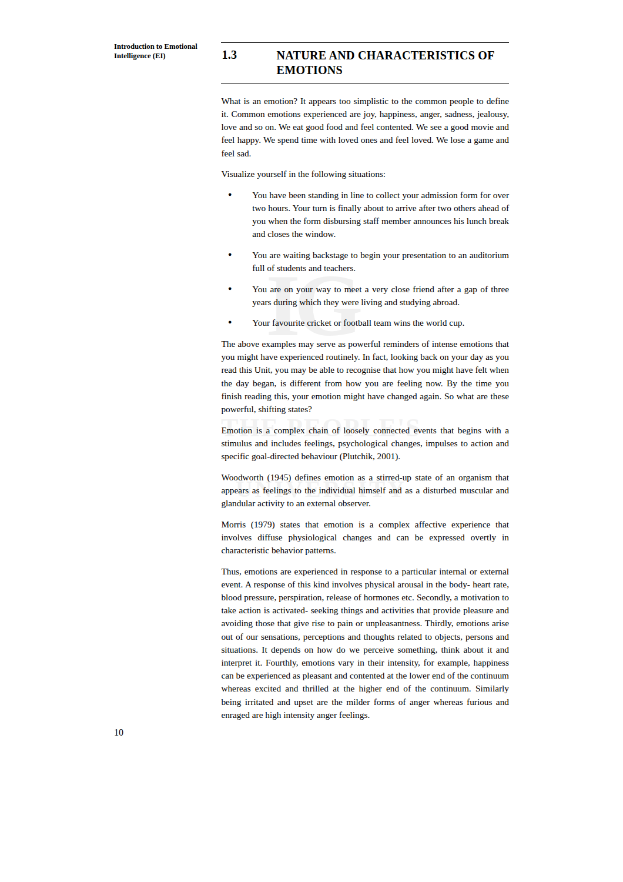IG
THE PEOPLE'S
UNIVERSITY
Introduction to Emotional
Intelligence (EI)
| 1.3 | NATURE AND CHARACTERISTICS OF EMOTIONS |
What is an emotion? It appears too simplistic to the common people to define it. Common emotions experienced are joy, happiness, anger, sadness, jealousy, love and so on. We eat good food and feel contented. We see a good movie and feel happy. We spend time with loved ones and feel loved. We lose a game and feel sad.
Visualize yourself in the following situations:
You have been standing in line to collect your admission form for over two hours. Your turn is finally about to arrive after two others ahead of you when the form disbursing staff member announces his lunch break and closes the window.
You are waiting backstage to begin your presentation to an auditorium full of students and teachers.
You are on your way to meet a very close friend after a gap of three years during which they were living and studying abroad.
Your favourite cricket or football team wins the world cup.
The above examples may serve as powerful reminders of intense emotions that you might have experienced routinely. In fact, looking back on your day as you read this Unit, you may be able to recognise that how you might have felt when the day began, is different from how you are feeling now. By the time you finish reading this, your emotion might have changed again. So what are these powerful, shifting states?
Emotion is a complex chain of loosely connected events that begins with a stimulus and includes feelings, psychological changes, impulses to action and specific goal-directed behaviour (Plutchik, 2001).
Woodworth (1945) defines emotion as a stirred-up state of an organism that appears as feelings to the individual himself and as a disturbed muscular and glandular activity to an external observer.
Morris (1979) states that emotion is a complex affective experience that involves diffuse physiological changes and can be expressed overtly in characteristic behavior patterns.
Thus, emotions are experienced in response to a particular internal or external event. A response of this kind involves physical arousal in the body- heart rate, blood pressure, perspiration, release of hormones etc. Secondly, a motivation to take action is activated- seeking things and activities that provide pleasure and avoiding those that give rise to pain or unpleasantness. Thirdly, emotions arise out of our sensations, perceptions and thoughts related to objects, persons and situations. It depends on how do we perceive something, think about it and interpret it. Fourthly, emotions vary in their intensity, for example, happiness can be experienced as pleasant and contented at the lower end of the continuum whereas excited and thrilled at the higher end of the continuum. Similarly being irritated and upset are the milder forms of anger whereas furious and enraged are high intensity anger feelings.
10